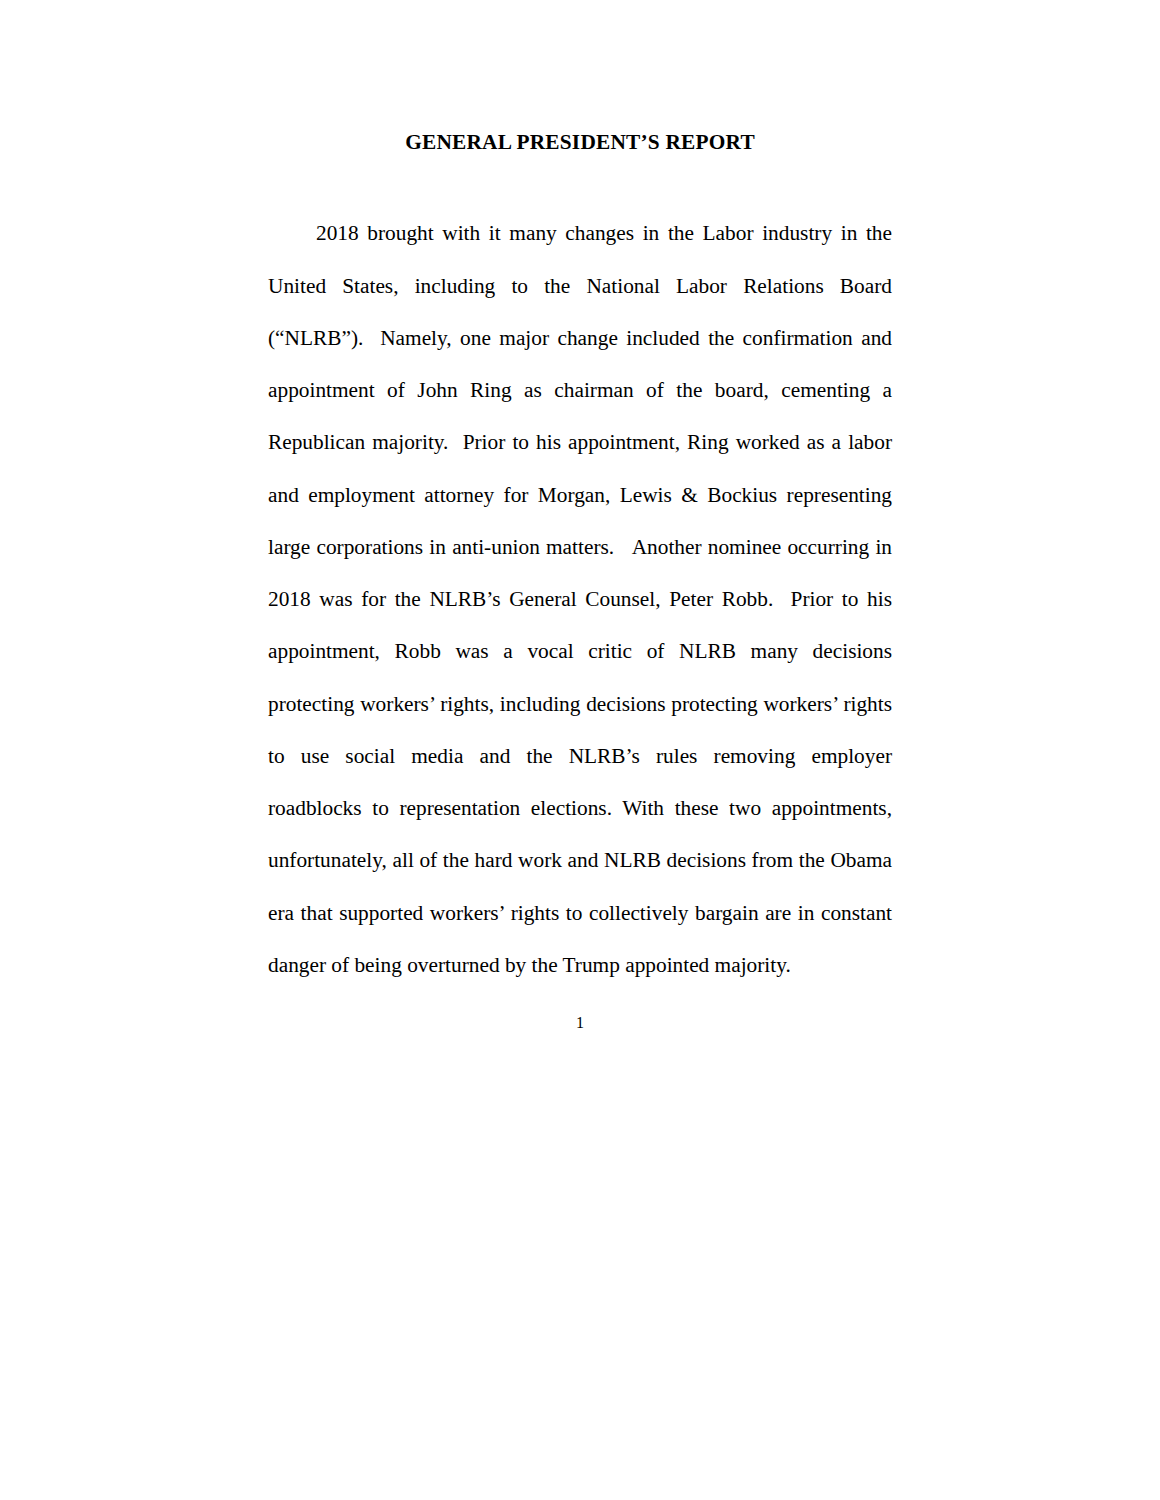GENERAL PRESIDENT’S REPORT
2018 brought with it many changes in the Labor industry in the United States, including to the National Labor Relations Board (“NLRB”). Namely, one major change included the confirmation and appointment of John Ring as chairman of the board, cementing a Republican majority. Prior to his appointment, Ring worked as a labor and employment attorney for Morgan, Lewis & Bockius representing large corporations in anti-union matters. Another nominee occurring in 2018 was for the NLRB’s General Counsel, Peter Robb. Prior to his appointment, Robb was a vocal critic of NLRB many decisions protecting workers’ rights, including decisions protecting workers’ rights to use social media and the NLRB’s rules removing employer roadblocks to representation elections. With these two appointments, unfortunately, all of the hard work and NLRB decisions from the Obama era that supported workers’ rights to collectively bargain are in constant danger of being overturned by the Trump appointed majority.
1